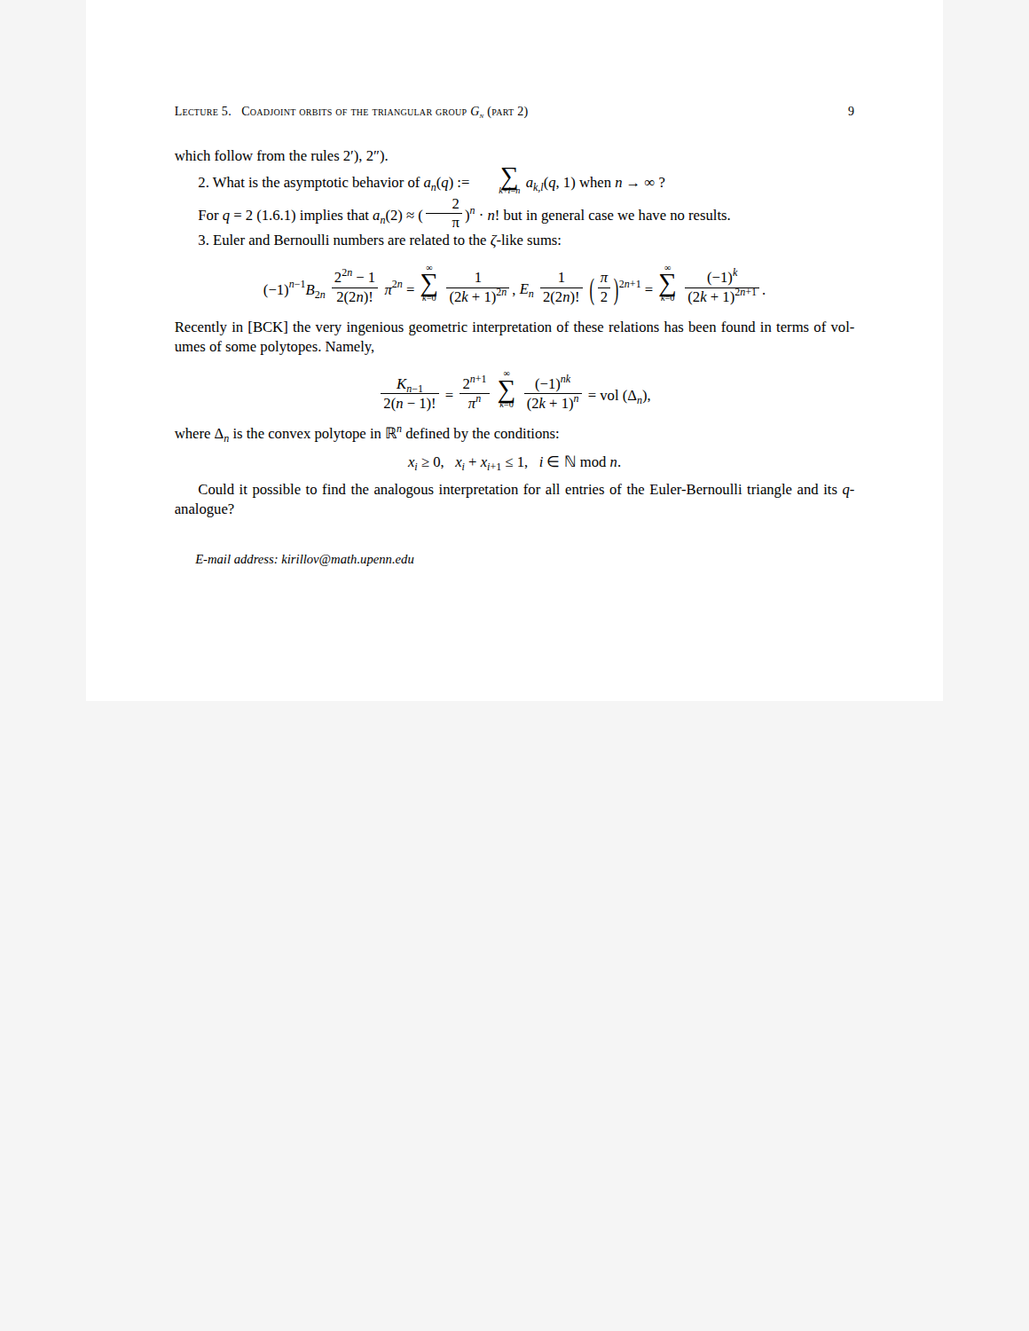Lecture 5. Coadjoint orbits of the triangular group Gn (part 2)9
which follow from the rules 2′), 2″).
2. What is the asymptotic behavior of an(q) := ∑k+l=n ak,l(q, 1) when n → ∞ ?
For q = 2 (1.6.1) implies that an(2) ≈ (2 π)n · n! but in general case we have no results.
3. Euler and Bernoulli numbers are related to the ζ-like sums:
(−1)n−1B2n 22n − 12(2n)! π2n = ∞∑k=0 1(2k + 1)2n, En 12(2n)! (π 2)2n+1 = ∞∑k=0 (−1)k(2k + 1)2n+1.
Recently in [BCK] the very ingenious geometric interpretation of these relations has been found in terms of volumes of some polytopes. Namely,
Kn−12(n − 1)! = 2n+1 πn ∞∑k=0 (−1)nk(2k + 1)n = vol (Δn),
where Δn is the convex polytope in ℝn defined by the conditions:
xi ≥ 0, xi + xi+1 ≤ 1, i ∈ ℕ mod n.
Could it possible to find the analogous interpretation for all entries of the Euler-Bernoulli triangle and its q-analogue?
E-mail address: kirillov@math.upenn.edu